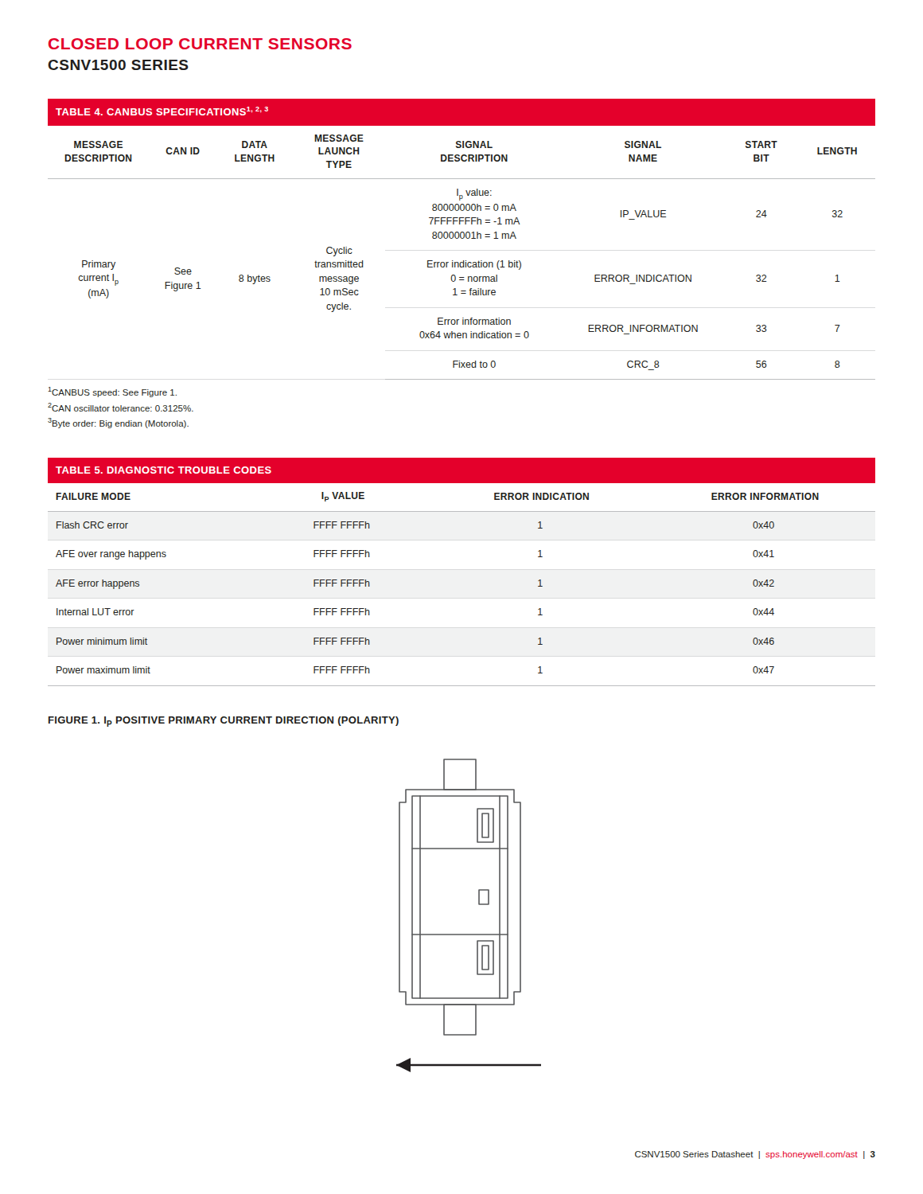Closed Loop Current Sensors
CSNV1500 Series
Table 4. CANBUS Specifications 1, 2, 3
| Message Description | CAN ID | Data Length | Message Launch Type | Signal Description | Signal Name | Start Bit | Length |
| --- | --- | --- | --- | --- | --- | --- | --- |
| Primary current I p (mA) | See Figure 1 | 8 bytes | Cyclic transmitted message 10 mSec cycle. | I p value: 80000000h = 0 mA 7FFFFFFFh = -1 mA 80000001h = 1 mA | IP_VALUE | 24 | 32 |
| Error indication (1 bit) 0 = normal 1 = failure | ERROR_INDICATION | 32 | 1 |
| Error information 0x64 when indication = 0 | ERROR_INFORMATION | 33 | 7 |
| Fixed to 0 | CRC_8 | 56 | 8 |
1CANBUS speed: See Figure 1.
2CAN oscillator tolerance: 0.3125%.
3Byte order: Big endian (Motorola).
Table 5. Diagnostic Trouble Codes
| Failure Mode | I p Value | Error Indication | Error Information |
| --- | --- | --- | --- |
| Flash CRC error | FFFF FFFFh | 1 | 0x40 |
| AFE over range happens | FFFF FFFFh | 1 | 0x41 |
| AFE error happens | FFFF FFFFh | 1 | 0x42 |
| Internal LUT error | FFFF FFFFh | 1 | 0x44 |
| Power minimum limit | FFFF FFFFh | 1 | 0x46 |
| Power maximum limit | FFFF FFFFh | 1 | 0x47 |
Figure 1. Ip Positive Primary Current Direction (Polarity)
CSNV1500 Series Datasheet | sps.honeywell.com/ast | 3